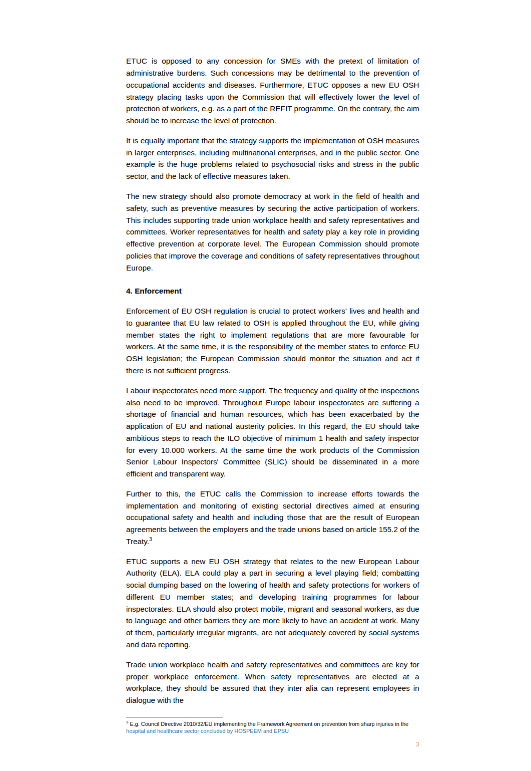ETUC is opposed to any concession for SMEs with the pretext of limitation of administrative burdens. Such concessions may be detrimental to the prevention of occupational accidents and diseases. Furthermore, ETUC opposes a new EU OSH strategy placing tasks upon the Commission that will effectively lower the level of protection of workers, e.g. as a part of the REFIT programme. On the contrary, the aim should be to increase the level of protection.
It is equally important that the strategy supports the implementation of OSH measures in larger enterprises, including multinational enterprises, and in the public sector. One example is the huge problems related to psychosocial risks and stress in the public sector, and the lack of effective measures taken.
The new strategy should also promote democracy at work in the field of health and safety, such as preventive measures by securing the active participation of workers. This includes supporting trade union workplace health and safety representatives and committees. Worker representatives for health and safety play a key role in providing effective prevention at corporate level. The European Commission should promote policies that improve the coverage and conditions of safety representatives throughout Europe.
4. Enforcement
Enforcement of EU OSH regulation is crucial to protect workers' lives and health and to guarantee that EU law related to OSH is applied throughout the EU, while giving member states the right to implement regulations that are more favourable for workers. At the same time, it is the responsibility of the member states to enforce EU OSH legislation; the European Commission should monitor the situation and act if there is not sufficient progress.
Labour inspectorates need more support. The frequency and quality of the inspections also need to be improved. Throughout Europe labour inspectorates are suffering a shortage of financial and human resources, which has been exacerbated by the application of EU and national austerity policies. In this regard, the EU should take ambitious steps to reach the ILO objective of minimum 1 health and safety inspector for every 10.000 workers. At the same time the work products of the Commission Senior Labour Inspectors' Committee (SLIC) should be disseminated in a more efficient and transparent way.
Further to this, the ETUC calls the Commission to increase efforts towards the implementation and monitoring of existing sectorial directives aimed at ensuring occupational safety and health and including those that are the result of European agreements between the employers and the trade unions based on article 155.2 of the Treaty.3
ETUC supports a new EU OSH strategy that relates to the new European Labour Authority (ELA). ELA could play a part in securing a level playing field; combatting social dumping based on the lowering of health and safety protections for workers of different EU member states; and developing training programmes for labour inspectorates. ELA should also protect mobile, migrant and seasonal workers, as due to language and other barriers they are more likely to have an accident at work. Many of them, particularly irregular migrants, are not adequately covered by social systems and data reporting.
Trade union workplace health and safety representatives and committees are key for proper workplace enforcement. When safety representatives are elected at a workplace, they should be assured that they inter alia can represent employees in dialogue with the
3 E.g. Council Directive 2010/32/EU implementing the Framework Agreement on prevention from sharp injuries in the hospital and healthcare sector concluded by HOSPEEM and EPSU
3